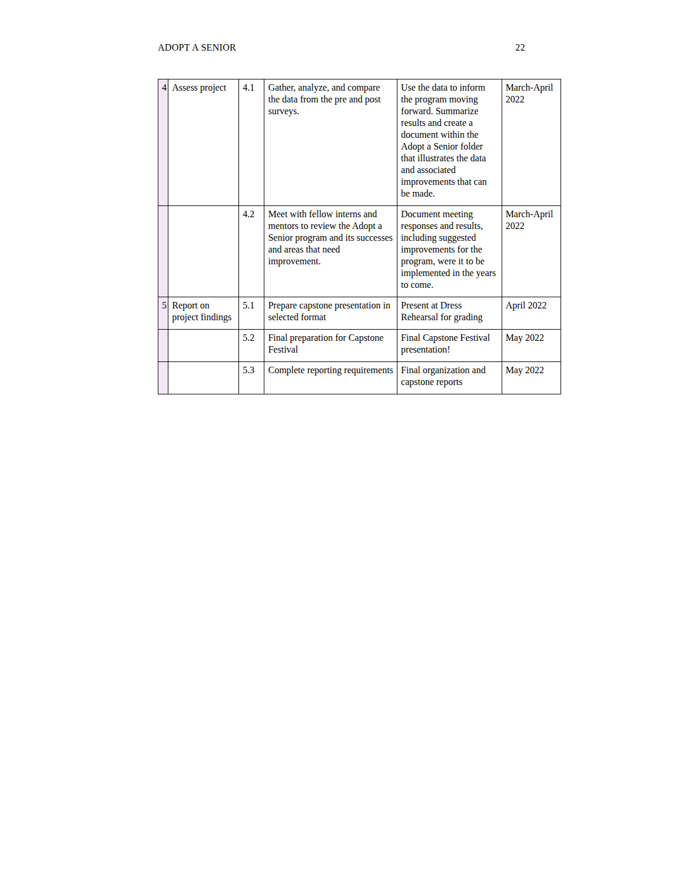Adopt a Senior 22
| 4 | Assess project | 4.1 | Gather, analyze, and compare the data from the pre and post surveys. | Use the data to inform the program moving forward. Summarize results and create a document within the Adopt a Senior folder that illustrates the data and associated improvements that can be made. | March-April 2022 |
| | | 4.2 | Meet with fellow interns and mentors to review the Adopt a Senior program and its successes and areas that need improvement. | Document meeting responses and results, including suggested improvements for the program, were it to be implemented in the years to come. | March-April 2022 |
| 5 | Report on project findings | 5.1 | Prepare capstone presentation in selected format | Present at Dress Rehearsal for grading | April 2022 |
| | | 5.2 | Final preparation for Capstone Festival | Final Capstone Festival presentation! | May 2022 |
| | | 5.3 | Complete reporting requirements | Final organization and capstone reports | May 2022 |